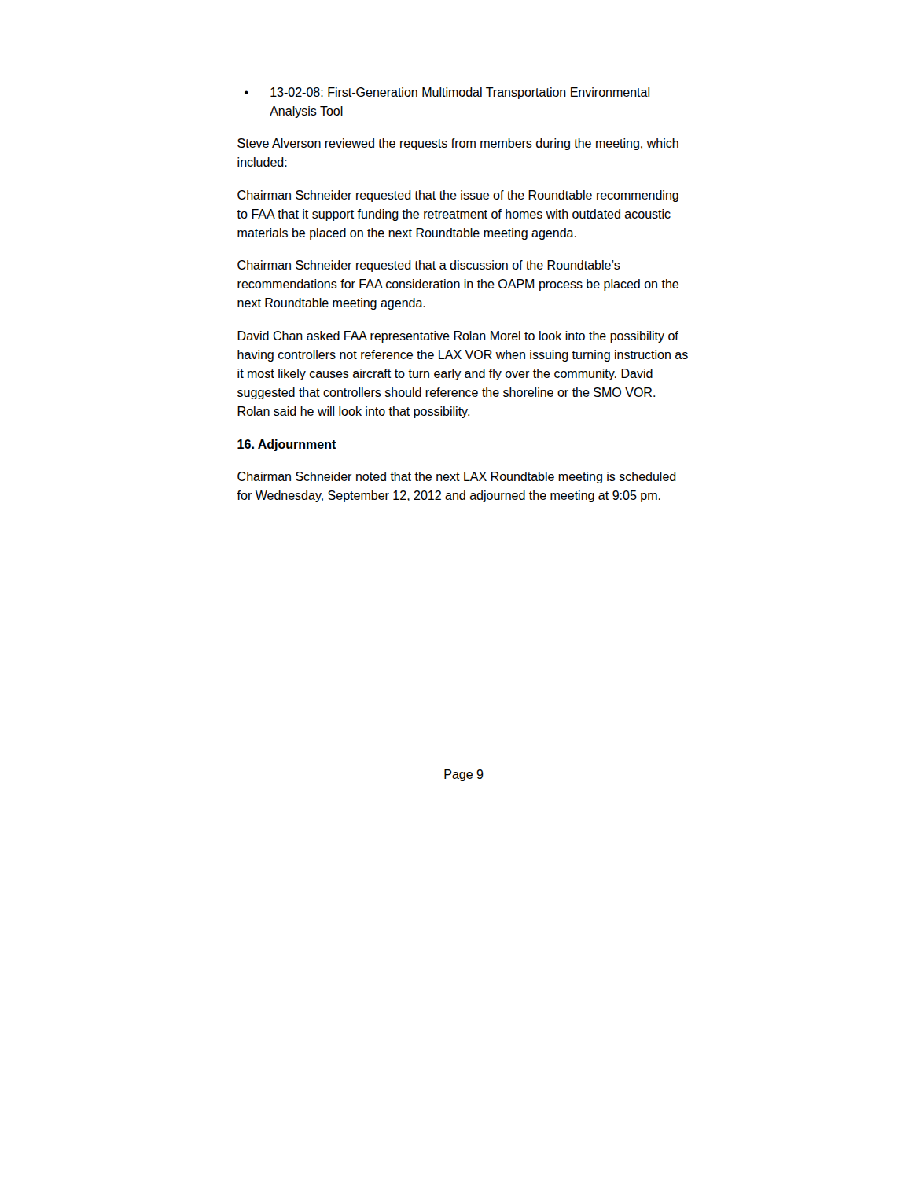13-02-08: First-Generation Multimodal Transportation Environmental Analysis Tool
Steve Alverson reviewed the requests from members during the meeting, which included:
Chairman Schneider requested that the issue of the Roundtable recommending to FAA that it support funding the retreatment of homes with outdated acoustic materials be placed on the next Roundtable meeting agenda.
Chairman Schneider requested that a discussion of the Roundtable’s recommendations for FAA consideration in the OAPM process be placed on the next Roundtable meeting agenda.
David Chan asked FAA representative Rolan Morel to look into the possibility of having controllers not reference the LAX VOR when issuing turning instruction as it most likely causes aircraft to turn early and fly over the community. David suggested that controllers should reference the shoreline or the SMO VOR. Rolan said he will look into that possibility.
16. Adjournment
Chairman Schneider noted that the next LAX Roundtable meeting is scheduled for Wednesday, September 12, 2012 and adjourned the meeting at 9:05 pm.
Page 9